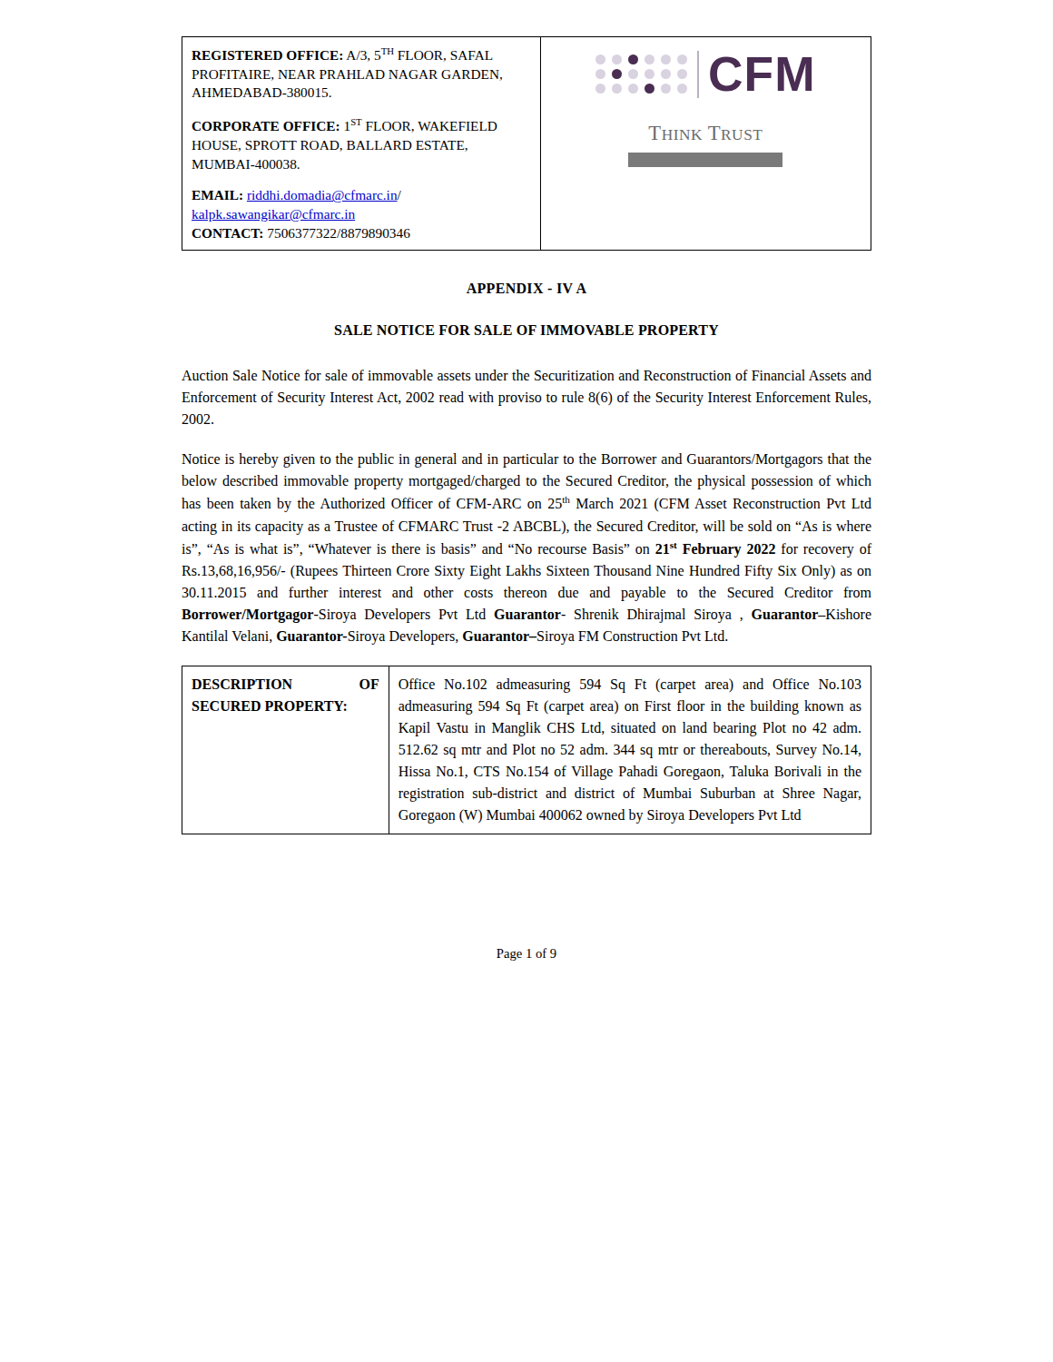| Registered Office: A/3, 5 TH FLOOR, SAFAL PROFITAIRE, NEAR PRAHLAD NAGAR GARDEN, AHMEDABAD-380015. Corporate Office: 1 ST FLOOR, WAKEFIELD HOUSE, SPROTT ROAD, BALLARD ESTATE, MUMBAI-400038. Email: riddhi.domadia@cfmarc.in / kalpk.sawangikar@cfmarc.in Contact: 7506377322/8879890346 | CFM T HINK T RUST |
APPENDIX - IV A
SALE NOTICE FOR SALE OF IMMOVABLE PROPERTY
Auction Sale Notice for sale of immovable assets under the Securitization and Reconstruction of Financial Assets and Enforcement of Security Interest Act, 2002 read with proviso to rule 8(6) of the Security Interest Enforcement Rules, 2002.
Notice is hereby given to the public in general and in particular to the Borrower and Guarantors/Mortgagors that the below described immovable property mortgaged/charged to the Secured Creditor, the physical possession of which has been taken by the Authorized Officer of CFM-ARC on 25th March 2021 (CFM Asset Reconstruction Pvt Ltd acting in its capacity as a Trustee of CFMARC Trust -2 ABCBL), the Secured Creditor, will be sold on “As is where is”, “As is what is”, “Whatever is there is basis” and “No recourse Basis” on 21st February 2022 for recovery of Rs.13,68,16,956/- (Rupees Thirteen Crore Sixty Eight Lakhs Sixteen Thousand Nine Hundred Fifty Six Only) as on 30.11.2015 and further interest and other costs thereon due and payable to the Secured Creditor from Borrower/Mortgagor-Siroya Developers Pvt Ltd Guarantor- Shrenik Dhirajmal Siroya , Guarantor–Kishore Kantilal Velani, Guarantor-Siroya Developers, Guarantor–Siroya FM Construction Pvt Ltd.
| DESCRIPTION OF SECURED PROPERTY: | Office No.102 admeasuring 594 Sq Ft (carpet area) and Office No.103 admeasuring 594 Sq Ft (carpet area) on First floor in the building known as Kapil Vastu in Manglik CHS Ltd, situated on land bearing Plot no 42 adm. 512.62 sq mtr and Plot no 52 adm. 344 sq mtr or thereabouts, Survey No.14, Hissa No.1, CTS No.154 of Village Pahadi Goregaon, Taluka Borivali in the registration sub-district and district of Mumbai Suburban at Shree Nagar, Goregaon (W) Mumbai 400062 owned by Siroya Developers Pvt Ltd |
Page 1 of 9